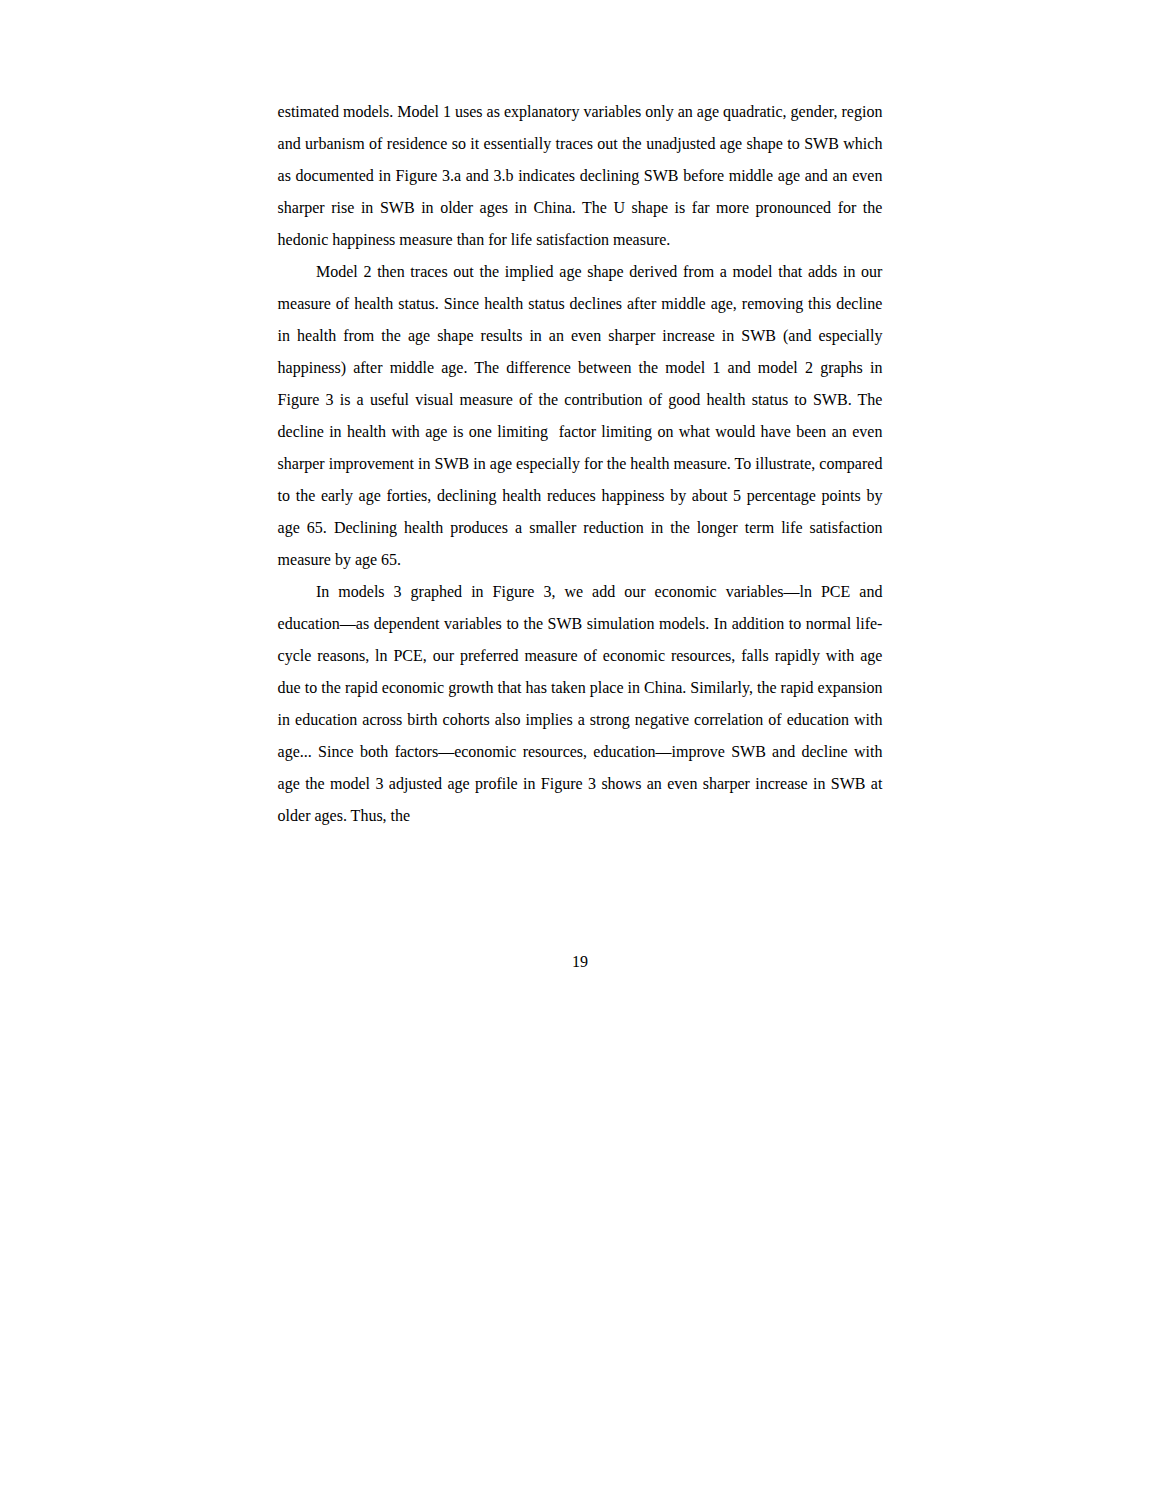estimated models. Model 1 uses as explanatory variables only an age quadratic, gender, region and urbanism of residence so it essentially traces out the unadjusted age shape to SWB which as documented in Figure 3.a and 3.b indicates declining SWB before middle age and an even sharper rise in SWB in older ages in China. The U shape is far more pronounced for the hedonic happiness measure than for life satisfaction measure.
Model 2 then traces out the implied age shape derived from a model that adds in our measure of health status. Since health status declines after middle age, removing this decline in health from the age shape results in an even sharper increase in SWB (and especially happiness) after middle age. The difference between the model 1 and model 2 graphs in Figure 3 is a useful visual measure of the contribution of good health status to SWB. The decline in health with age is one limiting factor limiting on what would have been an even sharper improvement in SWB in age especially for the health measure. To illustrate, compared to the early age forties, declining health reduces happiness by about 5 percentage points by age 65. Declining health produces a smaller reduction in the longer term life satisfaction measure by age 65.
In models 3 graphed in Figure 3, we add our economic variables—ln PCE and education—as dependent variables to the SWB simulation models. In addition to normal life-cycle reasons, ln PCE, our preferred measure of economic resources, falls rapidly with age due to the rapid economic growth that has taken place in China. Similarly, the rapid expansion in education across birth cohorts also implies a strong negative correlation of education with age... Since both factors—economic resources, education—improve SWB and decline with age the model 3 adjusted age profile in Figure 3 shows an even sharper increase in SWB at older ages. Thus, the
19